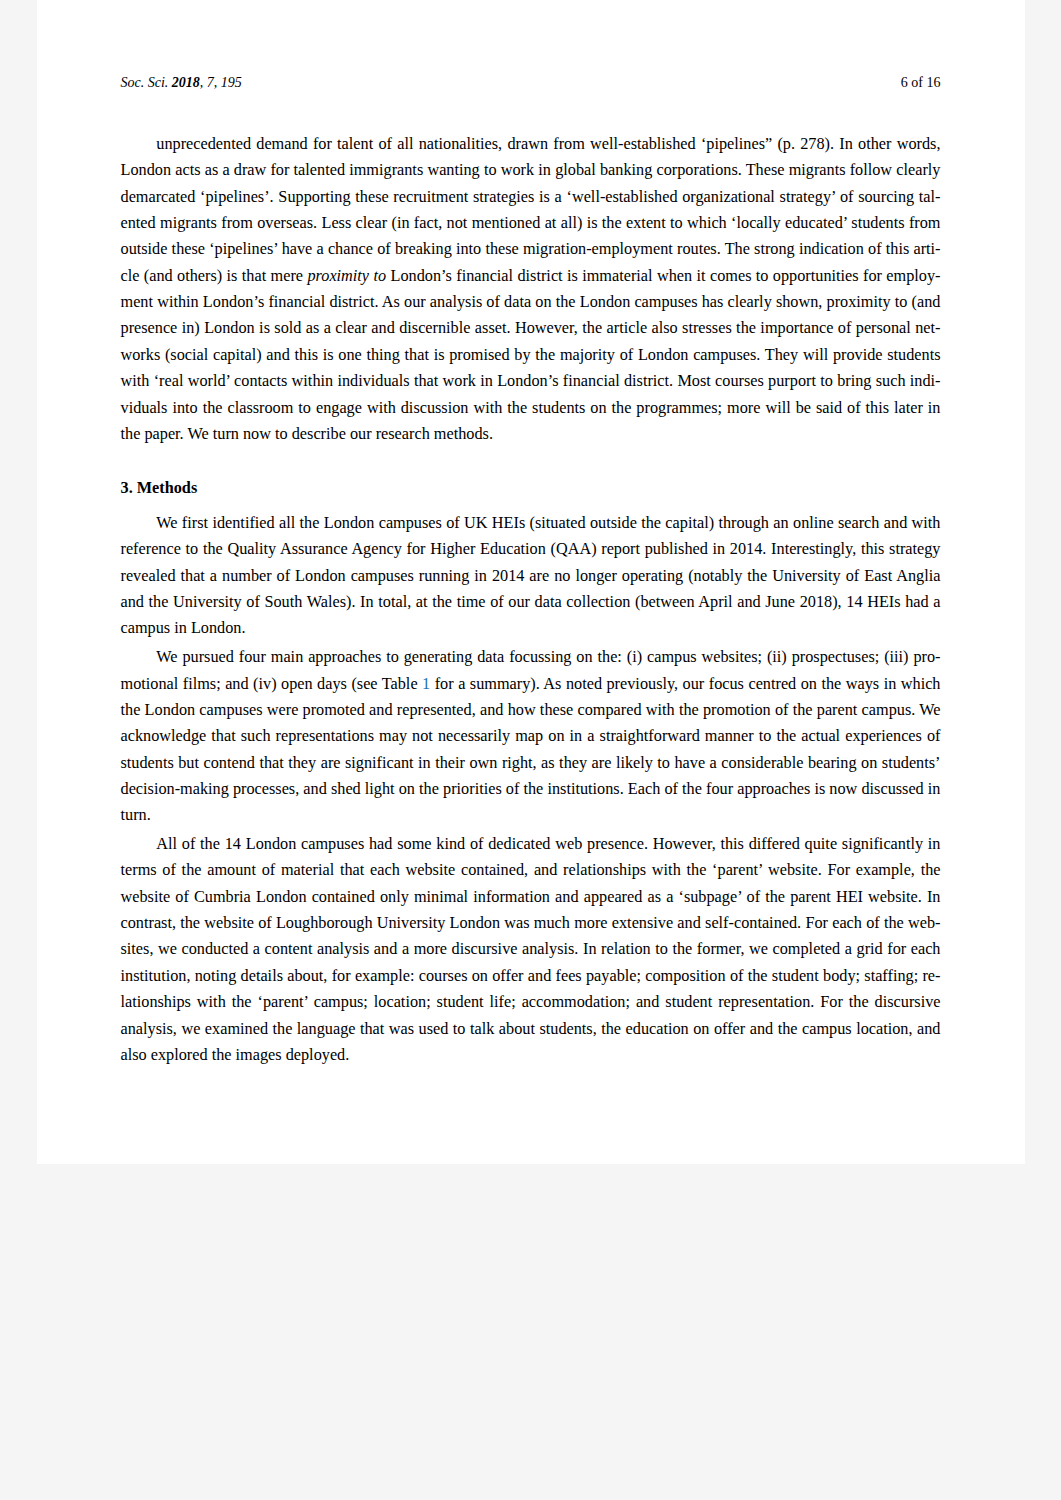Soc. Sci. 2018, 7, 195 6 of 16
unprecedented demand for talent of all nationalities, drawn from well-established ‘pipelines” (p. 278). In other words, London acts as a draw for talented immigrants wanting to work in global banking corporations. These migrants follow clearly demarcated ‘pipelines’. Supporting these recruitment strategies is a ‘well-established organizational strategy’ of sourcing talented migrants from overseas. Less clear (in fact, not mentioned at all) is the extent to which ‘locally educated’ students from outside these ‘pipelines’ have a chance of breaking into these migration-employment routes. The strong indication of this article (and others) is that mere proximity to London’s financial district is immaterial when it comes to opportunities for employment within London’s financial district. As our analysis of data on the London campuses has clearly shown, proximity to (and presence in) London is sold as a clear and discernible asset. However, the article also stresses the importance of personal networks (social capital) and this is one thing that is promised by the majority of London campuses. They will provide students with ‘real world’ contacts within individuals that work in London’s financial district. Most courses purport to bring such individuals into the classroom to engage with discussion with the students on the programmes; more will be said of this later in the paper. We turn now to describe our research methods.
3. Methods
We first identified all the London campuses of UK HEIs (situated outside the capital) through an online search and with reference to the Quality Assurance Agency for Higher Education (QAA) report published in 2014. Interestingly, this strategy revealed that a number of London campuses running in 2014 are no longer operating (notably the University of East Anglia and the University of South Wales). In total, at the time of our data collection (between April and June 2018), 14 HEIs had a campus in London.
We pursued four main approaches to generating data focussing on the: (i) campus websites; (ii) prospectuses; (iii) promotional films; and (iv) open days (see Table 1 for a summary). As noted previously, our focus centred on the ways in which the London campuses were promoted and represented, and how these compared with the promotion of the parent campus. We acknowledge that such representations may not necessarily map on in a straightforward manner to the actual experiences of students but contend that they are significant in their own right, as they are likely to have a considerable bearing on students’ decision-making processes, and shed light on the priorities of the institutions. Each of the four approaches is now discussed in turn.
All of the 14 London campuses had some kind of dedicated web presence. However, this differed quite significantly in terms of the amount of material that each website contained, and relationships with the ‘parent’ website. For example, the website of Cumbria London contained only minimal information and appeared as a ‘subpage’ of the parent HEI website. In contrast, the website of Loughborough University London was much more extensive and self-contained. For each of the websites, we conducted a content analysis and a more discursive analysis. In relation to the former, we completed a grid for each institution, noting details about, for example: courses on offer and fees payable; composition of the student body; staffing; relationships with the ‘parent’ campus; location; student life; accommodation; and student representation. For the discursive analysis, we examined the language that was used to talk about students, the education on offer and the campus location, and also explored the images deployed.